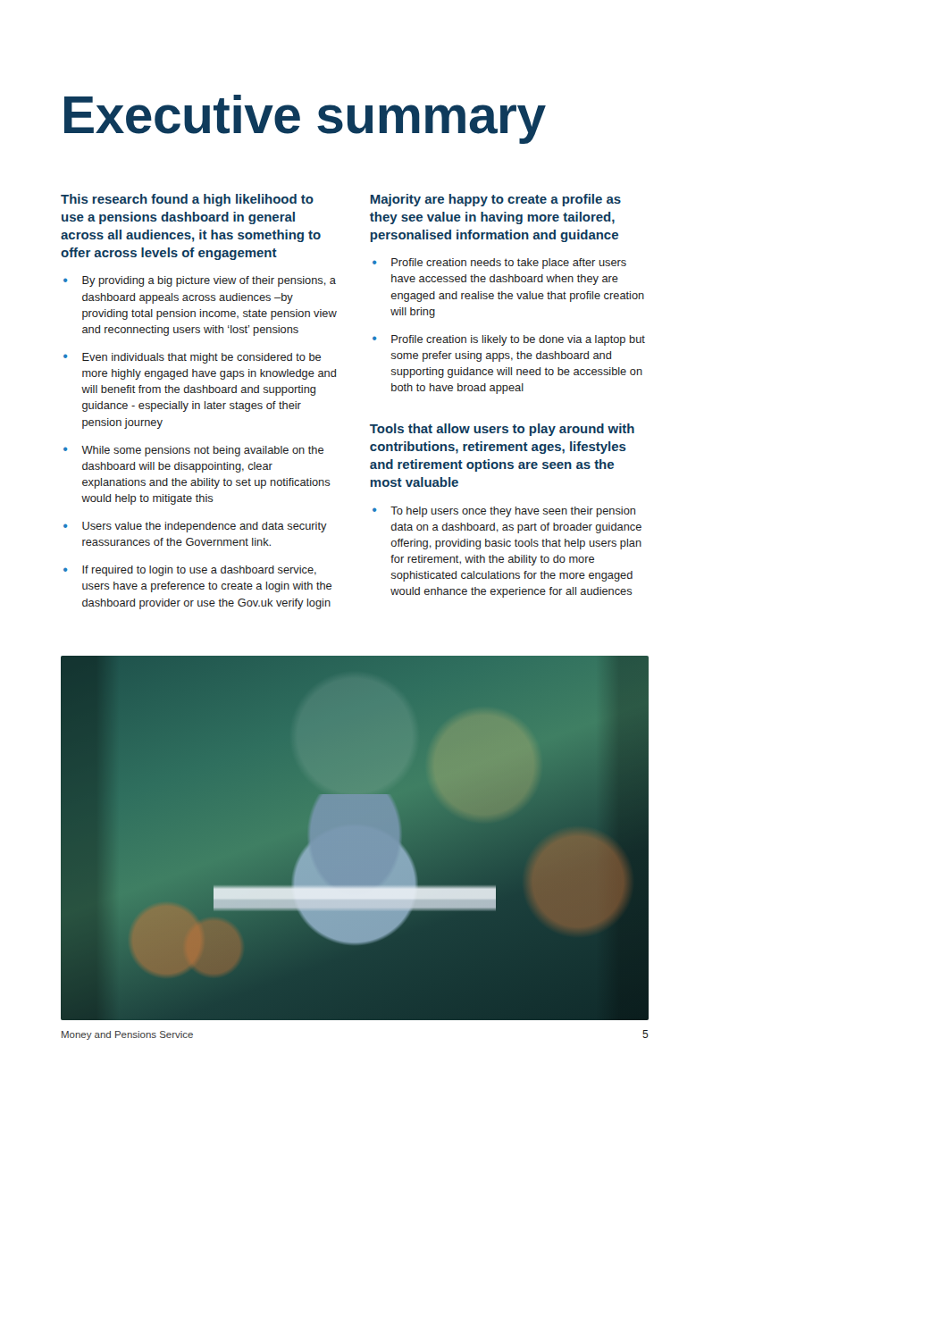Executive summary
This research found a high likelihood to use a pensions dashboard in general across all audiences, it has something to offer across levels of engagement
By providing a big picture view of their pensions, a dashboard appeals across audiences –by providing total pension income, state pension view and reconnecting users with ‘lost’ pensions
Even individuals that might be considered to be more highly engaged have gaps in knowledge and will benefit from the dashboard and supporting guidance - especially in later stages of their pension journey
While some pensions not being available on the dashboard will be disappointing, clear explanations and the ability to set up notifications would help to mitigate this
Users value the independence and data security reassurances of the Government link.
If required to login to use a dashboard service, users have a preference to create a login with the dashboard provider or use the Gov.uk verify login
Majority are happy to create a profile as they see value in having more tailored, personalised information and guidance
Profile creation needs to take place after users have accessed the dashboard when they are engaged and realise the value that profile creation will bring
Profile creation is likely to be done via a laptop but some prefer using apps, the dashboard and supporting guidance will need to be accessible on both to have broad appeal
Tools that allow users to play around with contributions, retirement ages, lifestyles and retirement options are seen as the most valuable
To help users once they have seen their pension data on a dashboard, as part of broader guidance offering, providing basic tools that help users plan for retirement, with the ability to do more sophisticated calculations for the more engaged would enhance the experience for all audiences
Money and Pensions Service 5